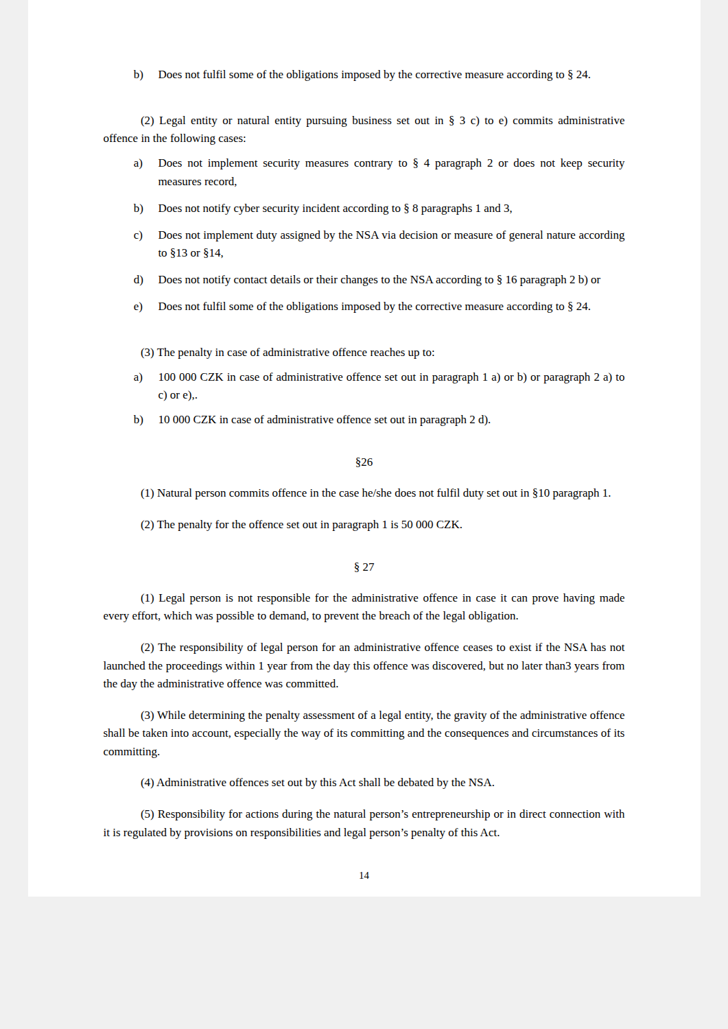Does not fulfil some of the obligations imposed by the corrective measure according to § 24.
(2) Legal entity or natural entity pursuing business set out in § 3 c) to e) commits administrative offence in the following cases:
Does not implement security measures contrary to § 4 paragraph 2 or does not keep security measures record,
Does not notify cyber security incident according to § 8 paragraphs 1 and 3,
Does not implement duty assigned by the NSA via decision or measure of general nature according to §13 or §14,
Does not notify contact details or their changes to the NSA according to § 16 paragraph 2 b) or
Does not fulfil some of the obligations imposed by the corrective measure according to § 24.
(3) The penalty in case of administrative offence reaches up to:
100 000 CZK in case of administrative offence set out in paragraph 1 a) or b) or paragraph 2 a) to c) or e),.
10 000 CZK in case of administrative offence set out in paragraph 2 d).
§26
(1) Natural person commits offence in the case he/she does not fulfil duty set out in §10 paragraph 1.
(2) The penalty for the offence set out in paragraph 1 is 50 000 CZK.
§ 27
(1) Legal person is not responsible for the administrative offence in case it can prove having made every effort, which was possible to demand, to prevent the breach of the legal obligation.
(2) The responsibility of legal person for an administrative offence ceases to exist if the NSA has not launched the proceedings within 1 year from the day this offence was discovered, but no later than3 years from the day the administrative offence was committed.
(3) While determining the penalty assessment of a legal entity, the gravity of the administrative offence shall be taken into account, especially the way of its committing and the consequences and circumstances of its committing.
(4) Administrative offences set out by this Act shall be debated by the NSA.
(5) Responsibility for actions during the natural person’s entrepreneurship or in direct connection with it is regulated by provisions on responsibilities and legal person’s penalty of this Act.
14